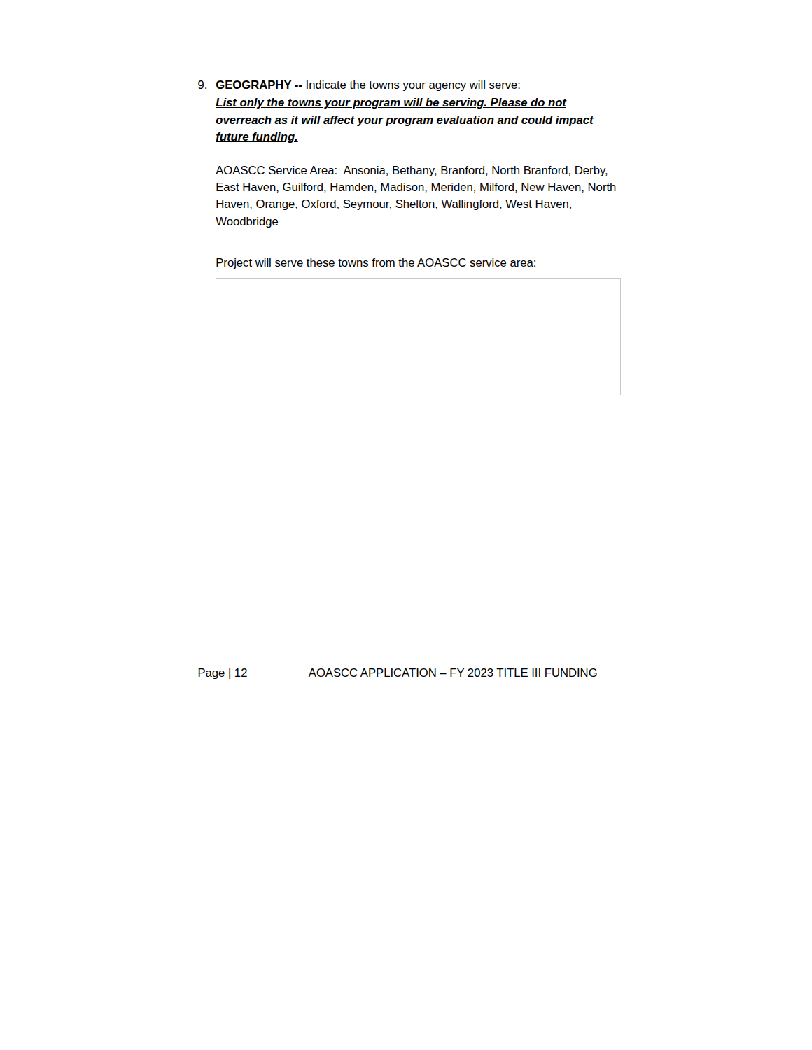9. GEOGRAPHY -- Indicate the towns your agency will serve: List only the towns your program will be serving. Please do not overreach as it will affect your program evaluation and could impact future funding.
AOASCC Service Area: Ansonia, Bethany, Branford, North Branford, Derby, East Haven, Guilford, Hamden, Madison, Meriden, Milford, New Haven, North Haven, Orange, Oxford, Seymour, Shelton, Wallingford, West Haven, Woodbridge
Project will serve these towns from the AOASCC service area:
Page | 12 AOASCC APPLICATION – FY 2023 TITLE III FUNDING